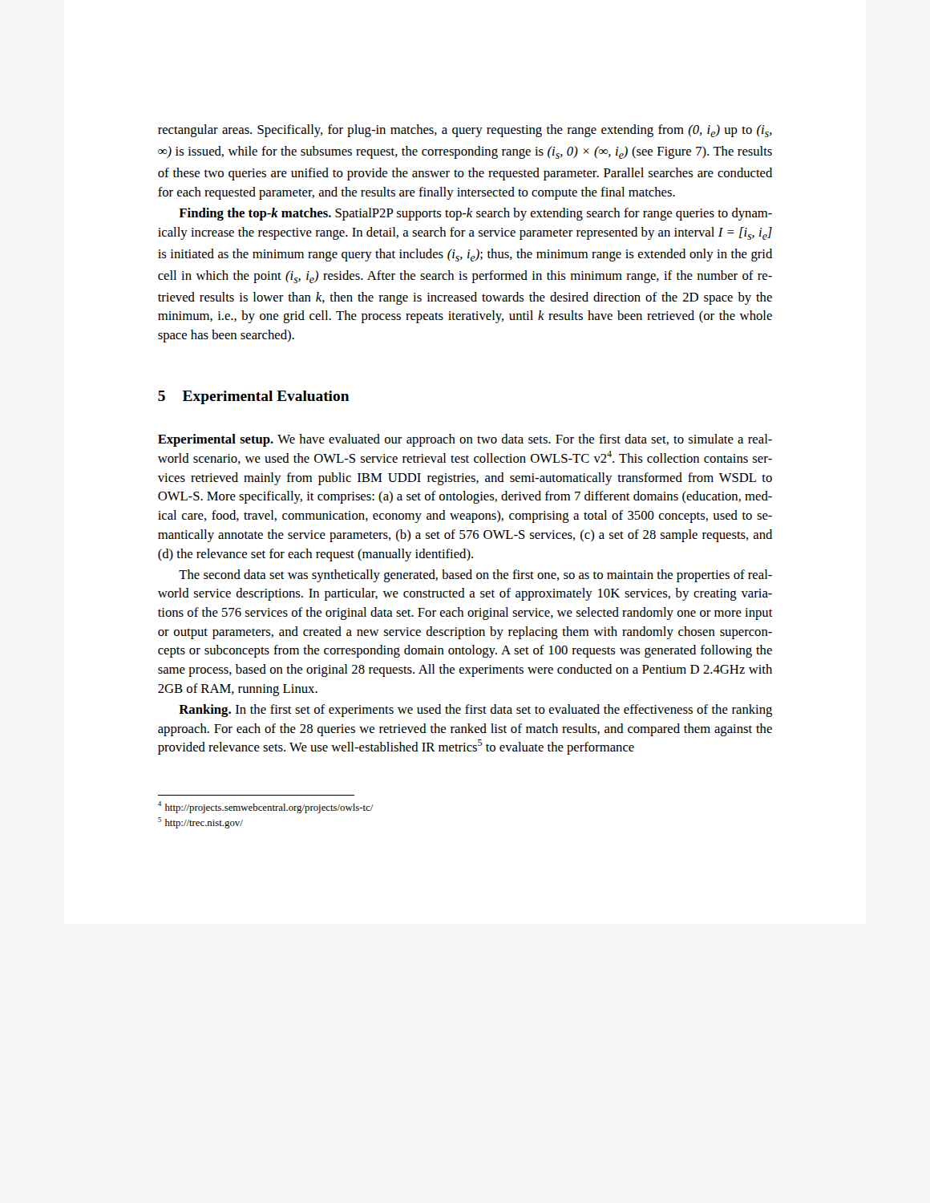rectangular areas. Specifically, for plug-in matches, a query requesting the range extending from (0, ie) up to (is, ∞) is issued, while for the subsumes request, the corresponding range is (is, 0) × (∞, ie) (see Figure 7). The results of these two queries are unified to provide the answer to the requested parameter. Parallel searches are conducted for each requested parameter, and the results are finally intersected to compute the final matches.
Finding the top-k matches. SpatialP2P supports top-k search by extending search for range queries to dynamically increase the respective range. In detail, a search for a service parameter represented by an interval I = [is, ie] is initiated as the minimum range query that includes (is, ie); thus, the minimum range is extended only in the grid cell in which the point (is, ie) resides. After the search is performed in this minimum range, if the number of retrieved results is lower than k, then the range is increased towards the desired direction of the 2D space by the minimum, i.e., by one grid cell. The process repeats iteratively, until k results have been retrieved (or the whole space has been searched).
5 Experimental Evaluation
Experimental setup. We have evaluated our approach on two data sets. For the first data set, to simulate a real-world scenario, we used the OWL-S service retrieval test collection OWLS-TC v24. This collection contains services retrieved mainly from public IBM UDDI registries, and semi-automatically transformed from WSDL to OWL-S. More specifically, it comprises: (a) a set of ontologies, derived from 7 different domains (education, medical care, food, travel, communication, economy and weapons), comprising a total of 3500 concepts, used to semantically annotate the service parameters, (b) a set of 576 OWL-S services, (c) a set of 28 sample requests, and (d) the relevance set for each request (manually identified).
The second data set was synthetically generated, based on the first one, so as to maintain the properties of real-world service descriptions. In particular, we constructed a set of approximately 10K services, by creating variations of the 576 services of the original data set. For each original service, we selected randomly one or more input or output parameters, and created a new service description by replacing them with randomly chosen superconcepts or subconcepts from the corresponding domain ontology. A set of 100 requests was generated following the same process, based on the original 28 requests. All the experiments were conducted on a Pentium D 2.4GHz with 2GB of RAM, running Linux.
Ranking. In the first set of experiments we used the first data set to evaluated the effectiveness of the ranking approach. For each of the 28 queries we retrieved the ranked list of match results, and compared them against the provided relevance sets. We use well-established IR metrics5 to evaluate the performance
4http://projects.semwebcentral.org/projects/owls-tc/
5http://trec.nist.gov/